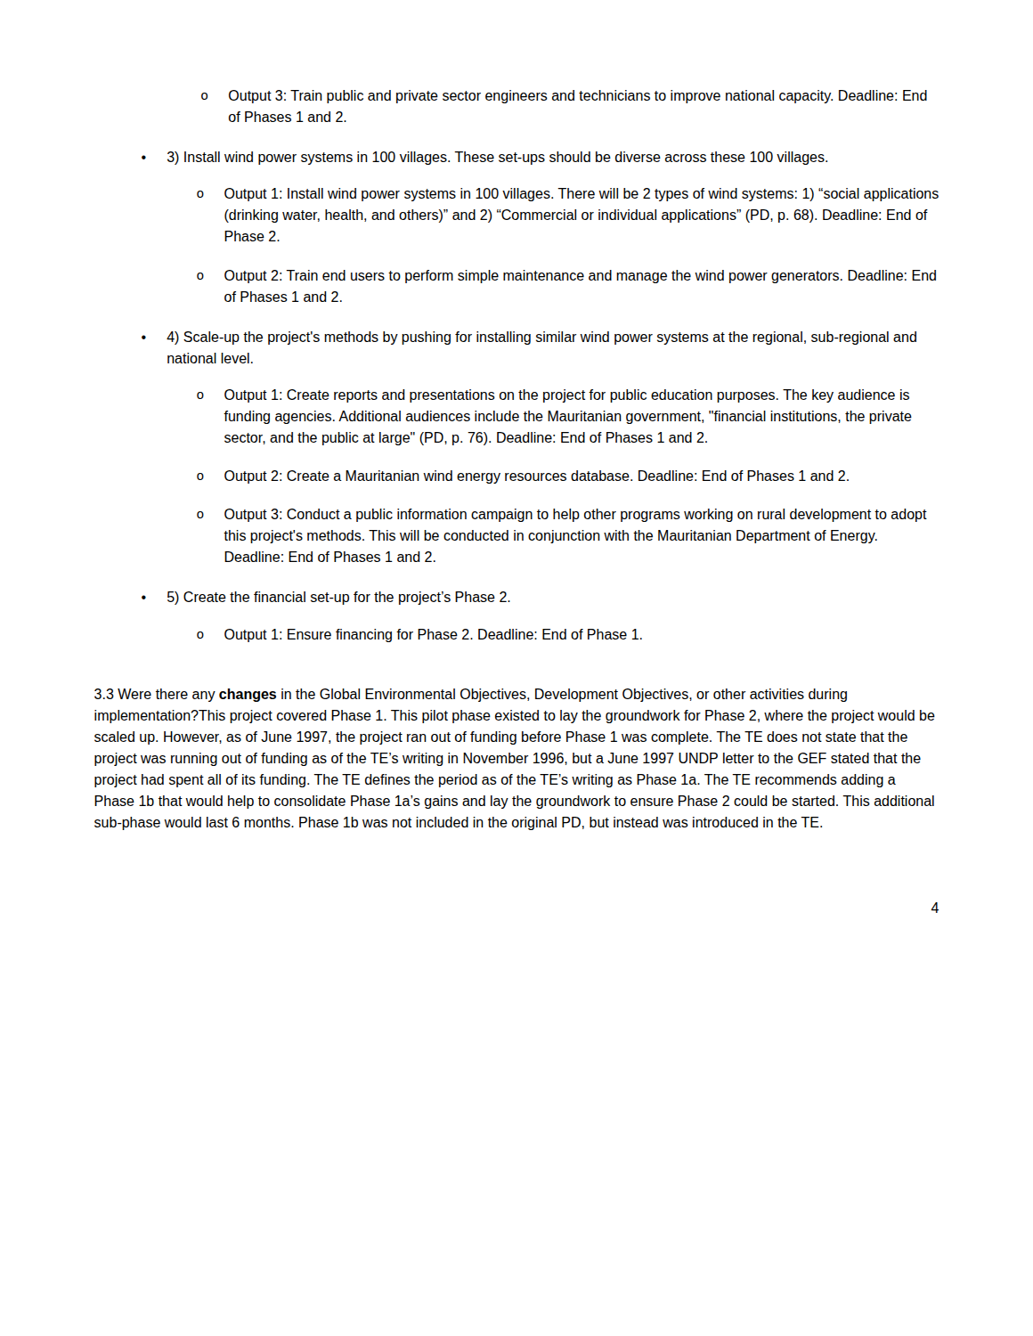Output 3: Train public and private sector engineers and technicians to improve national capacity. Deadline: End of Phases 1 and 2.
3) Install wind power systems in 100 villages. These set-ups should be diverse across these 100 villages.
Output 1: Install wind power systems in 100 villages. There will be 2 types of wind systems: 1) “social applications (drinking water, health, and others)” and 2) “Commercial or individual applications” (PD, p. 68). Deadline: End of Phase 2.
Output 2: Train end users to perform simple maintenance and manage the wind power generators. Deadline: End of Phases 1 and 2.
4) Scale-up the project's methods by pushing for installing similar wind power systems at the regional, sub-regional and national level.
Output 1: Create reports and presentations on the project for public education purposes. The key audience is funding agencies. Additional audiences include the Mauritanian government, "financial institutions, the private sector, and the public at large" (PD, p. 76). Deadline: End of Phases 1 and 2.
Output 2: Create a Mauritanian wind energy resources database. Deadline: End of Phases 1 and 2.
Output 3: Conduct a public information campaign to help other programs working on rural development to adopt this project's methods. This will be conducted in conjunction with the Mauritanian Department of Energy. Deadline: End of Phases 1 and 2.
5) Create the financial set-up for the project’s Phase 2.
Output 1: Ensure financing for Phase 2. Deadline: End of Phase 1.
3.3 Were there any changes in the Global Environmental Objectives, Development Objectives, or other activities during implementation?This project covered Phase 1. This pilot phase existed to lay the groundwork for Phase 2, where the project would be scaled up. However, as of June 1997, the project ran out of funding before Phase 1 was complete. The TE does not state that the project was running out of funding as of the TE’s writing in November 1996, but a June 1997 UNDP letter to the GEF stated that the project had spent all of its funding. The TE defines the period as of the TE’s writing as Phase 1a. The TE recommends adding a Phase 1b that would help to consolidate Phase 1a’s gains and lay the groundwork to ensure Phase 2 could be started. This additional sub-phase would last 6 months. Phase 1b was not included in the original PD, but instead was introduced in the TE.
4